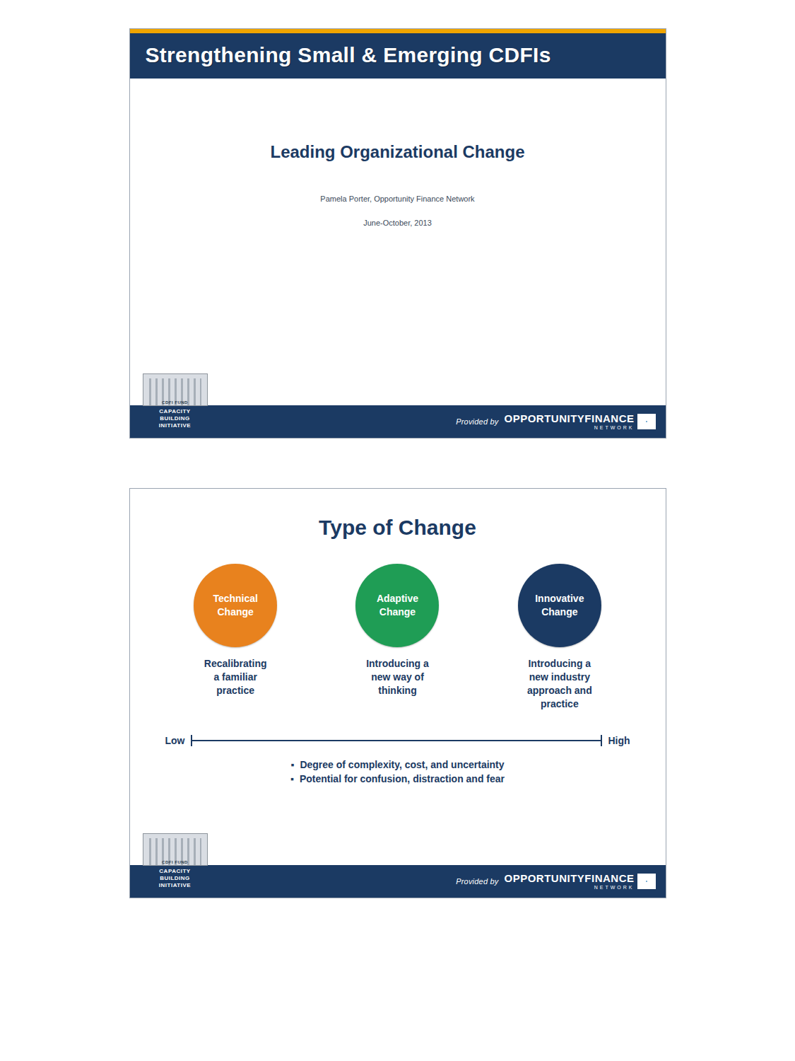Strengthening Small & Emerging CDFIs
Leading Organizational Change
Pamela Porter, Opportunity Finance Network
June-October, 2013
CDFI FUND
CAPACITY
BUILDING
INITIATIVE
Provided by OPPORTUNITYFINANCENETWORK
Type of Change
Technical
Change
Recalibrating
a familiar
practice
Adaptive
Change
Introducing a
new way of
thinking
Innovative
Change
Introducing a
new industry
approach and
practice
Low High
Degree of complexity, cost, and uncertainty
Potential for confusion, distraction and fear
CDFI FUND
CAPACITY
BUILDING
INITIATIVE
2
Provided by OPPORTUNITYFINANCENETWORK